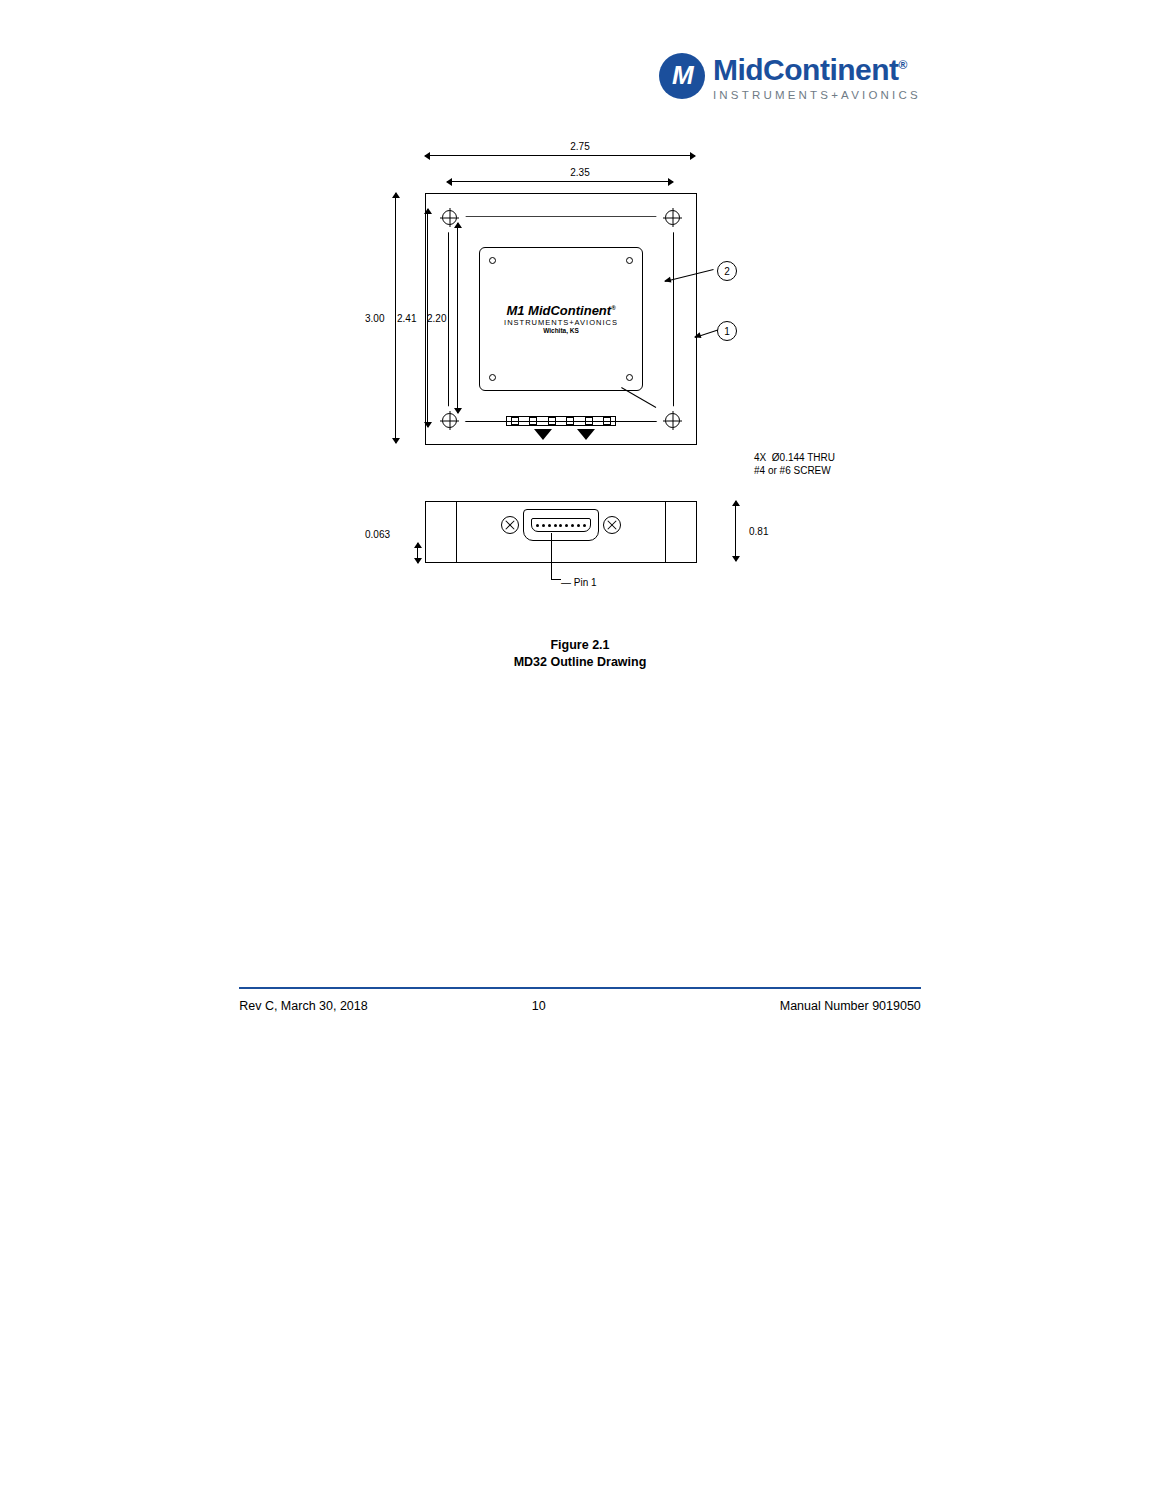M
MidContinent®
INSTRUMENTS+AVIONICS
2.75
2.35
3.00
2.41
2.20
M1 MidContinent®
INSTRUMENTS+AVIONICS
Wichita, KS
2
1
4X Ø0.144 THRU
#4 or #6 SCREW
0.81
0.063
— Pin 1
Figure 2.1
MD32 Outline Drawing
Rev C, March 30, 2018
10
Manual Number 9019050